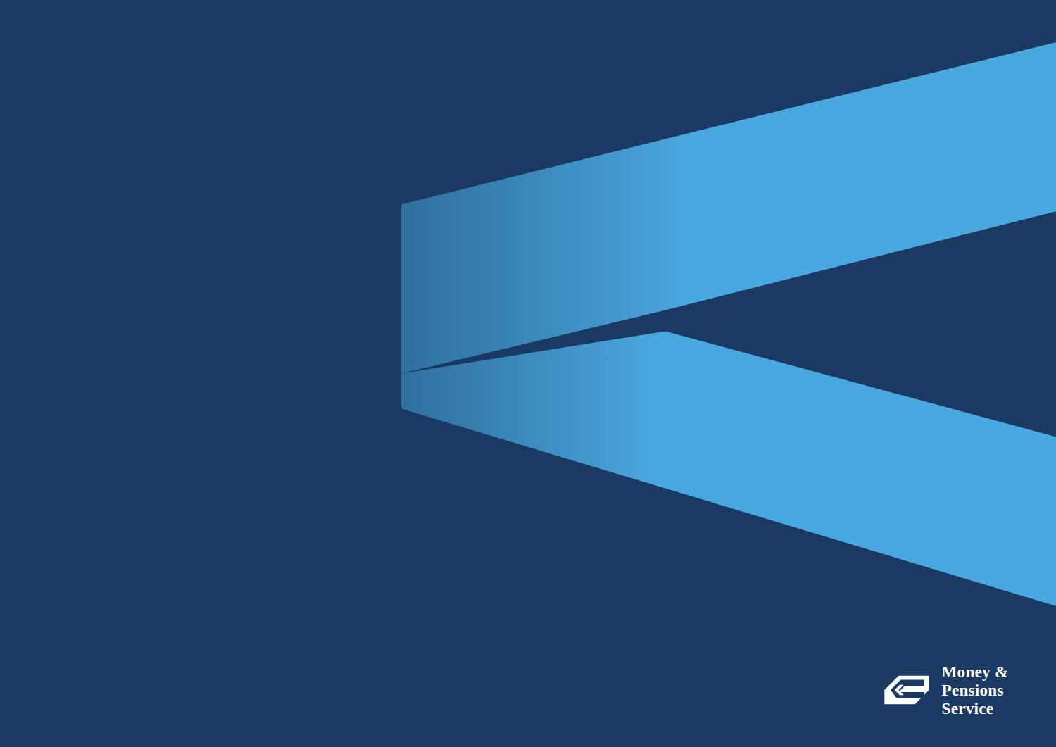Money & Pensions Service
Money & Pensions Service